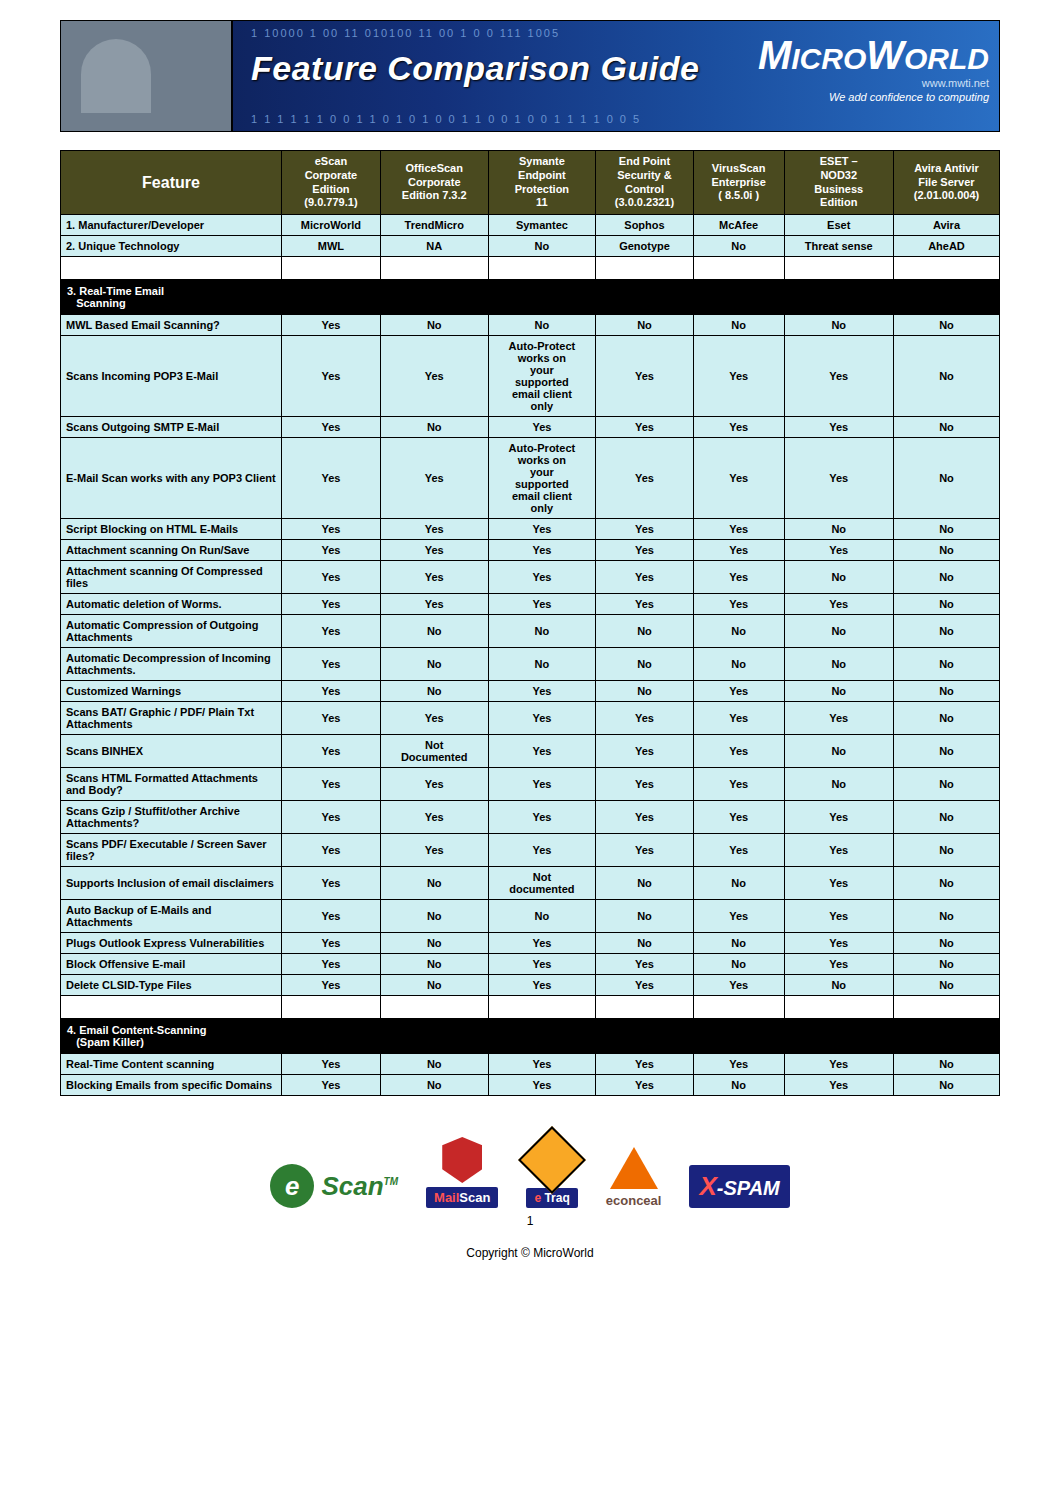1 10000 1 00 11 010100 11 00 1 0 0 111 1005
Feature Comparison Guide
1 1 1 1 1 1 0 0 1 1 0 1 0 1 0 0 1 1 0 0 1 0 0 1 1 1 1 0 0 5
MICROWORLD
www.mwti.net
We add confidence to computing
| Feature | eScan Corporate Edition (9.0.779.1) | OfficeScan Corporate Edition 7.3.2 | Symante Endpoint Protection 11 | End Point Security & Control (3.0.0.2321) | VirusScan Enterprise ( 8.5.0i ) | ESET – NOD32 Business Edition | Avira Antivir File Server (2.01.00.004) |
| --- | --- | --- | --- | --- | --- | --- | --- |
| 1. Manufacturer/Developer | MicroWorld | TrendMicro | Symantec | Sophos | McAfee | Eset | Avira |
| 2. Unique Technology | MWL | NA | No | Genotype | No | Threat sense | AheAD |
| 3. Real-Time Email Scanning | | | | | | | |
| MWL Based Email Scanning? | Yes | No | No | No | No | No | No |
| Scans Incoming POP3 E-Mail | Yes | Yes | Auto-Protect works on your supported email client only | Yes | Yes | Yes | No |
| Scans Outgoing SMTP E-Mail | Yes | No | Yes | Yes | Yes | Yes | No |
| E-Mail Scan works with any POP3 Client | Yes | Yes | Auto-Protect works on your supported email client only | Yes | Yes | Yes | No |
| Script Blocking on HTML E-Mails | Yes | Yes | Yes | Yes | Yes | No | No |
| Attachment scanning On Run/Save | Yes | Yes | Yes | Yes | Yes | Yes | No |
| Attachment scanning Of Compressed files | Yes | Yes | Yes | Yes | Yes | No | No |
| Automatic deletion of Worms. | Yes | Yes | Yes | Yes | Yes | Yes | No |
| Automatic Compression of Outgoing Attachments | Yes | No | No | No | No | No | No |
| Automatic Decompression of Incoming Attachments. | Yes | No | No | No | No | No | No |
| Customized Warnings | Yes | No | Yes | No | Yes | No | No |
| Scans BAT/ Graphic / PDF/ Plain Txt Attachments | Yes | Yes | Yes | Yes | Yes | Yes | No |
| Scans BINHEX | Yes | Not Documented | Yes | Yes | Yes | No | No |
| Scans HTML Formatted Attachments and Body? | Yes | Yes | Yes | Yes | Yes | No | No |
| Scans Gzip / Stuffit/other Archive Attachments? | Yes | Yes | Yes | Yes | Yes | Yes | No |
| Scans PDF/ Executable / Screen Saver files? | Yes | Yes | Yes | Yes | Yes | Yes | No |
| Supports Inclusion of email disclaimers | Yes | No | Not documented | No | No | Yes | No |
| Auto Backup of E-Mails and Attachments | Yes | No | No | No | Yes | Yes | No |
| Plugs Outlook Express Vulnerabilities | Yes | No | Yes | No | No | Yes | No |
| Block Offensive E-mail | Yes | No | Yes | Yes | No | Yes | No |
| Delete CLSID-Type Files | Yes | No | Yes | Yes | Yes | No | No |
| 4. Email Content-Scanning (Spam Killer) | | | | | | | |
| Real-Time Content scanning | Yes | No | Yes | Yes | Yes | Yes | No |
| Blocking Emails from specific Domains | Yes | No | Yes | Yes | No | Yes | No |
e ScanTM
Mail Scan
e Traq
econceal
X-SPAM
1
Copyright © MicroWorld